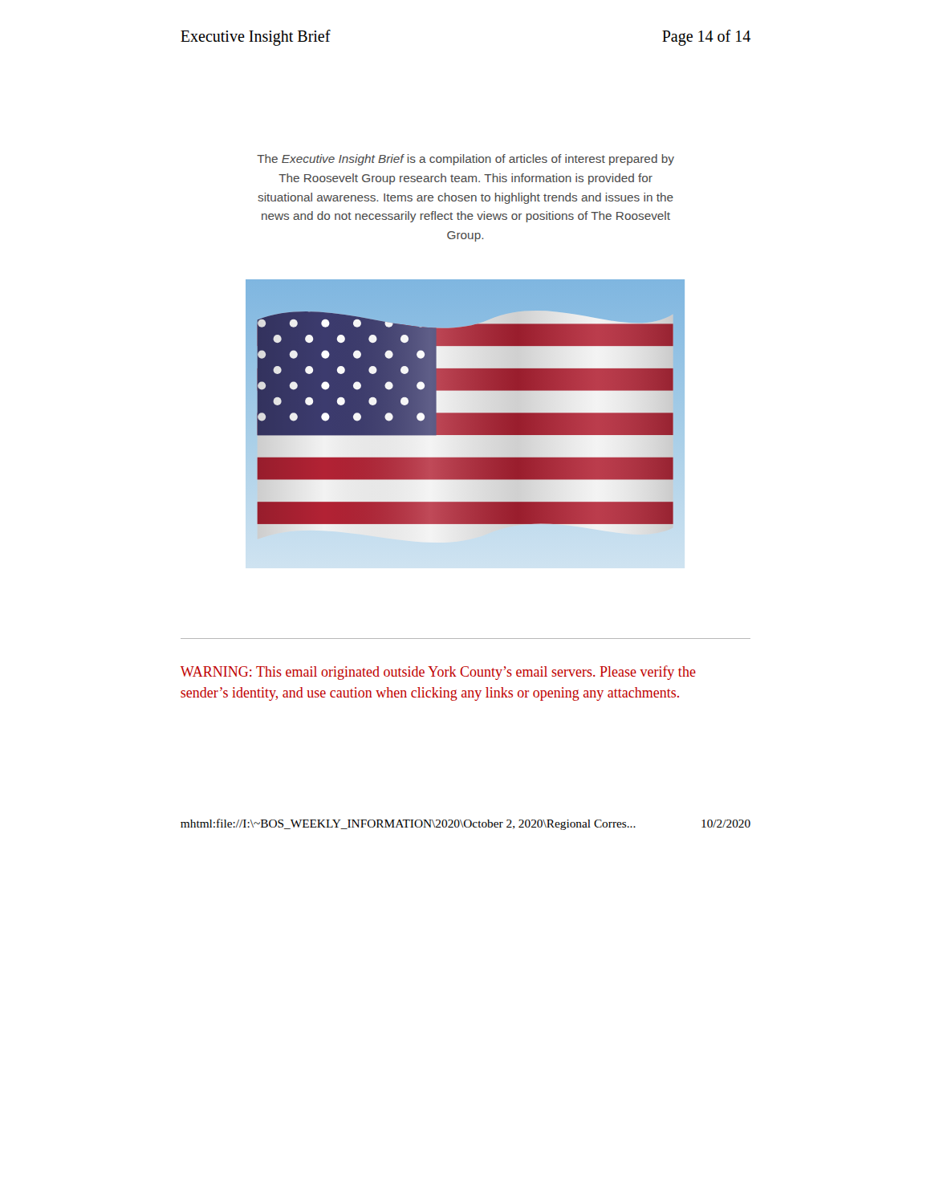Executive Insight Brief Page 14 of 14
The Executive Insight Brief is a compilation of articles of interest prepared by The Roosevelt Group research team. This information is provided for situational awareness. Items are chosen to highlight trends and issues in the news and do not necessarily reflect the views or positions of The Roosevelt Group.
WARNING: This email originated outside York County’s email servers. Please verify the sender’s identity, and use caution when clicking any links or opening any attachments.
mhtml:file://I:\~BOS_WEEKLY_INFORMATION\2020\October 2, 2020\Regional Corres... 10/2/2020